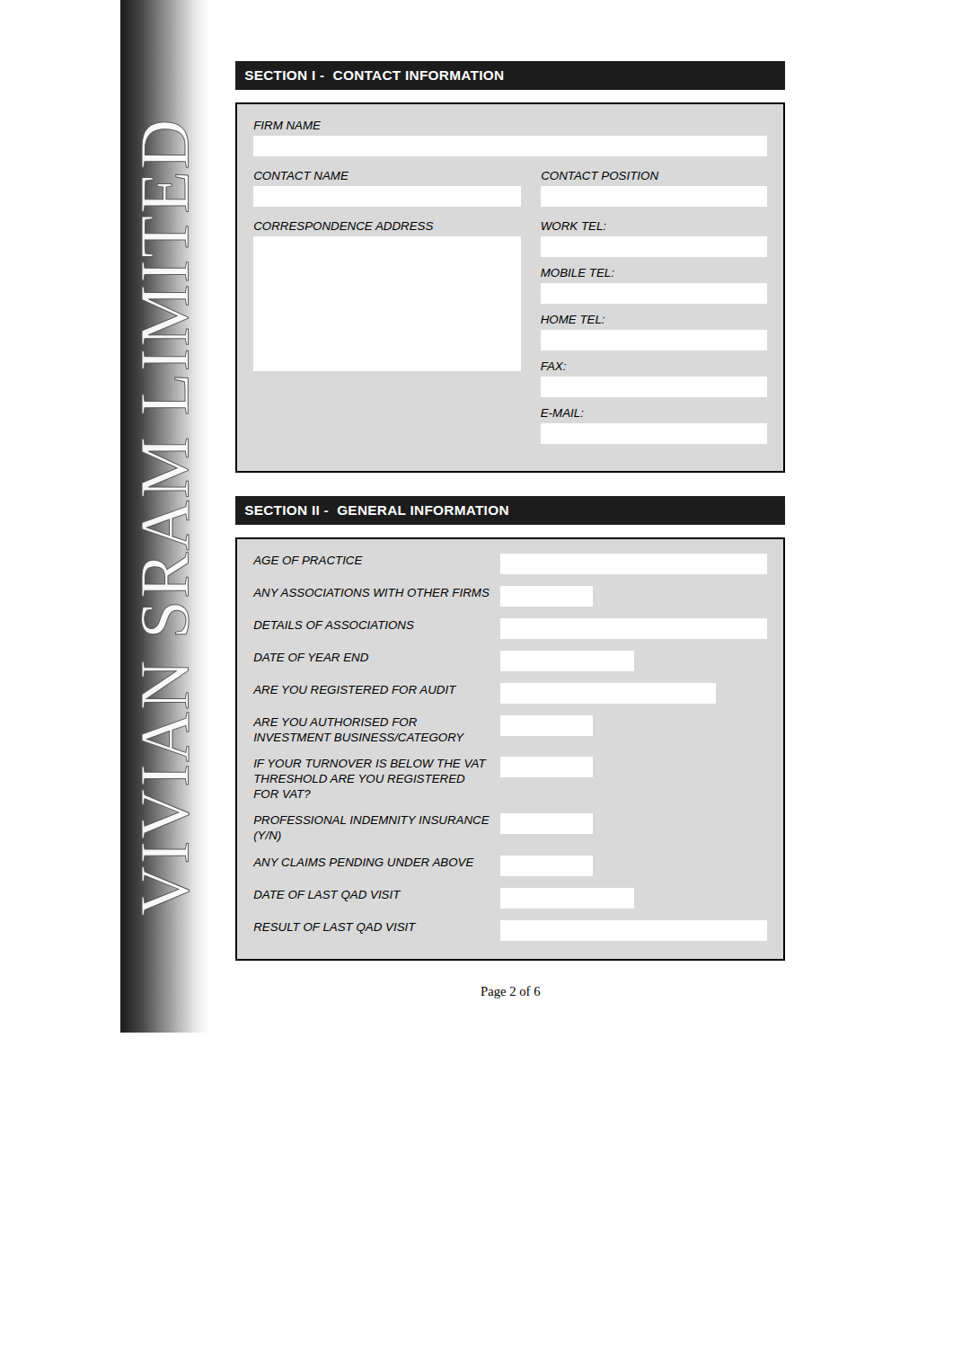VIVIAN SRAM LIMITED
SECTION I - CONTACT INFORMATION
FIRM NAME
CONTACT NAME
CONTACT POSITION
CORRESPONDENCE ADDRESS
WORK TEL:
MOBILE TEL:
HOME TEL:
FAX:
E-MAIL:
SECTION II - GENERAL INFORMATION
AGE OF PRACTICE
ANY ASSOCIATIONS WITH OTHER FIRMS
DETAILS OF ASSOCIATIONS
DATE OF YEAR END
ARE YOU REGISTERED FOR AUDIT
ARE YOU AUTHORISED FOR INVESTMENT BUSINESS/CATEGORY
IF YOUR TURNOVER IS BELOW THE VAT THRESHOLD ARE YOU REGISTERED FOR VAT?
PROFESSIONAL INDEMNITY INSURANCE (Y/N)
ANY CLAIMS PENDING UNDER ABOVE
DATE OF LAST QAD VISIT
RESULT OF LAST QAD VISIT
Page 2 of 6